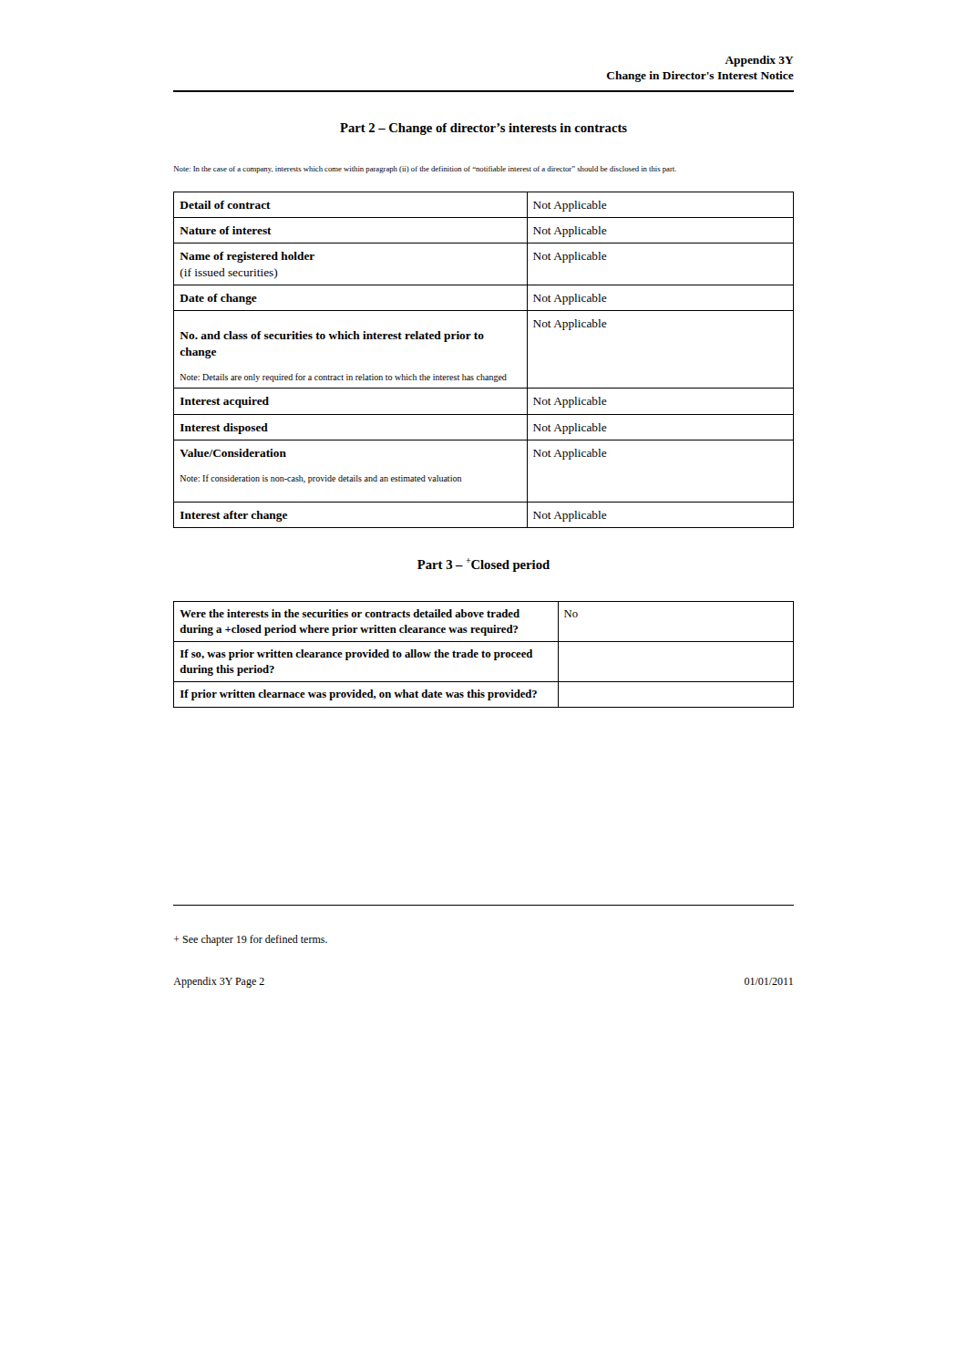Appendix 3Y
Change in Director's Interest Notice
Part 2 – Change of director’s interests in contracts
Note: In the case of a company, interests which come within paragraph (ii) of the definition of “notifiable interest of a director” should be disclosed in this part.
| Detail of contract | Not Applicable |
| Nature of interest | Not Applicable |
| Name of registered holder (if issued securities) | Not Applicable |
| Date of change | Not Applicable |
| No. and class of securities to which interest related prior to change Note: Details are only required for a contract in relation to which the interest has changed | Not Applicable |
| Interest acquired | Not Applicable |
| Interest disposed | Not Applicable |
| Value/Consideration Note: If consideration is non-cash, provide details and an estimated valuation | Not Applicable |
| Interest after change | Not Applicable |
Part 3 – +Closed period
| Were the interests in the securities or contracts detailed above traded during a +closed period where prior written clearance was required? | No |
| If so, was prior written clearance provided to allow the trade to proceed during this period? | |
| If prior written clearnace was provided, on what date was this provided? | |
+ See chapter 19 for defined terms.
Appendix 3Y Page 2 01/01/2011